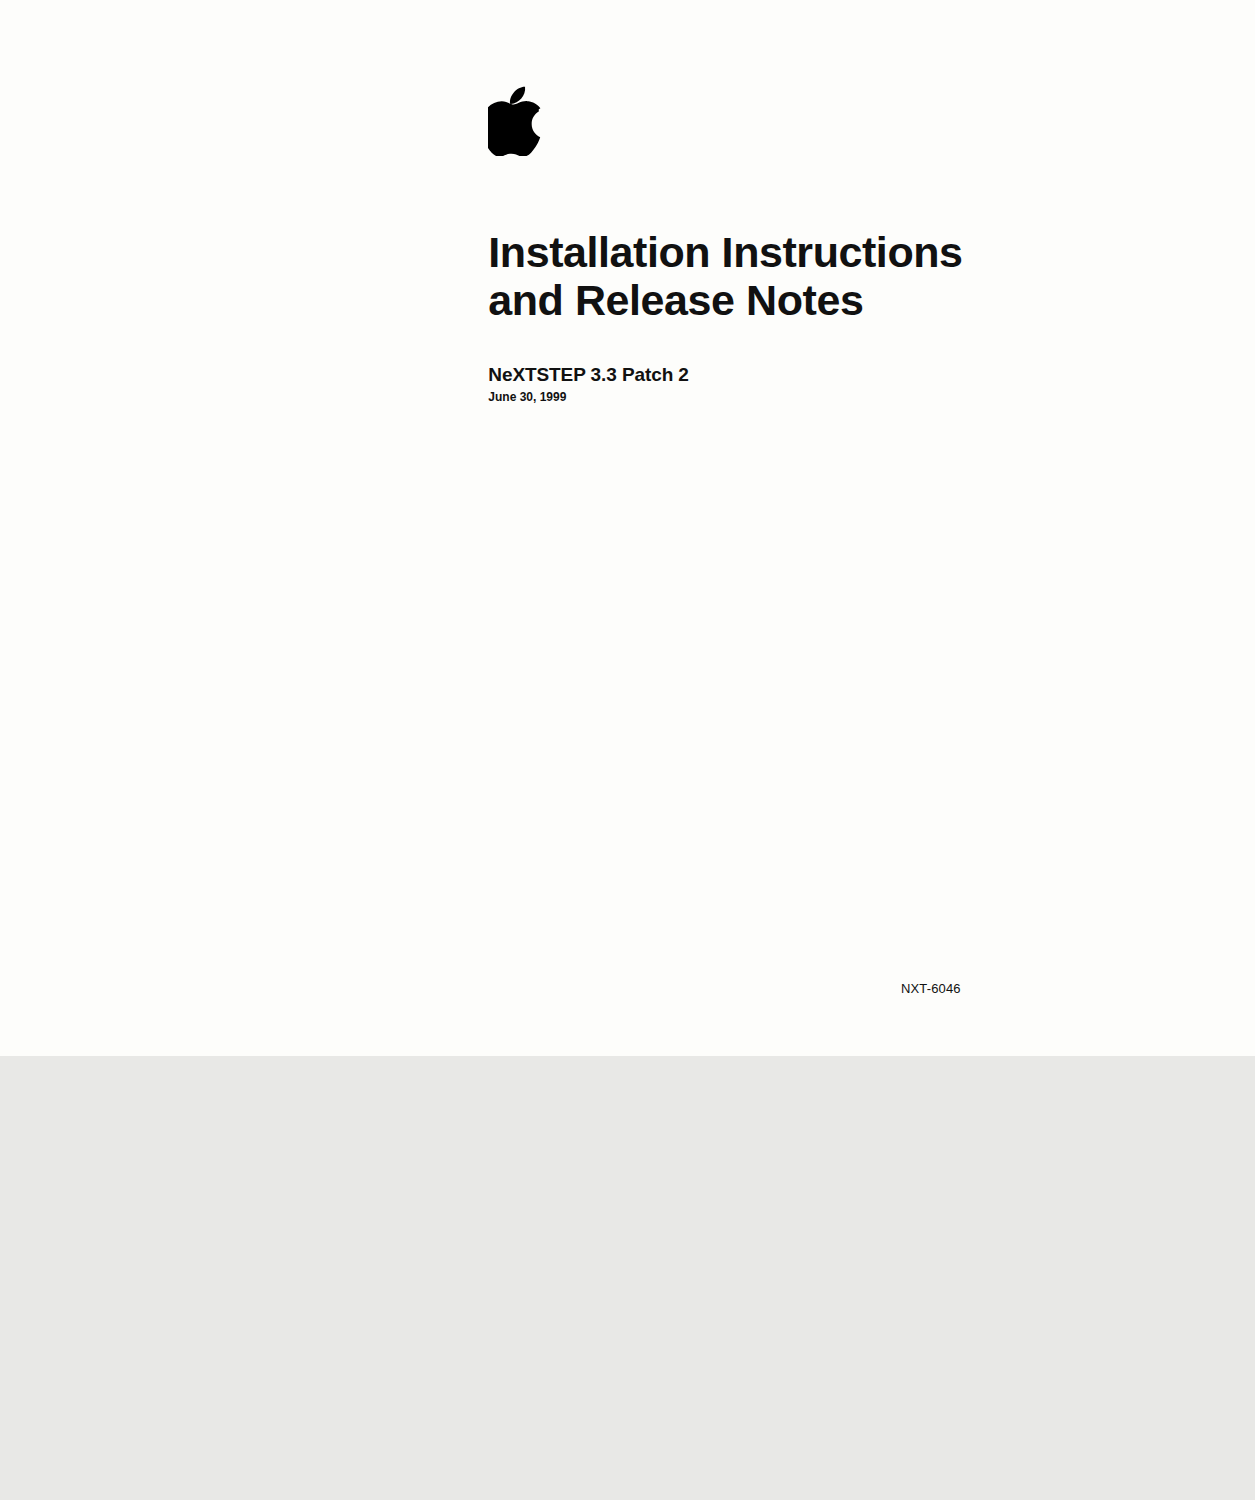Installation Instructions
and Release Notes
NeXTSTEP 3.3 Patch 2
June 30, 1999
NXT-6046